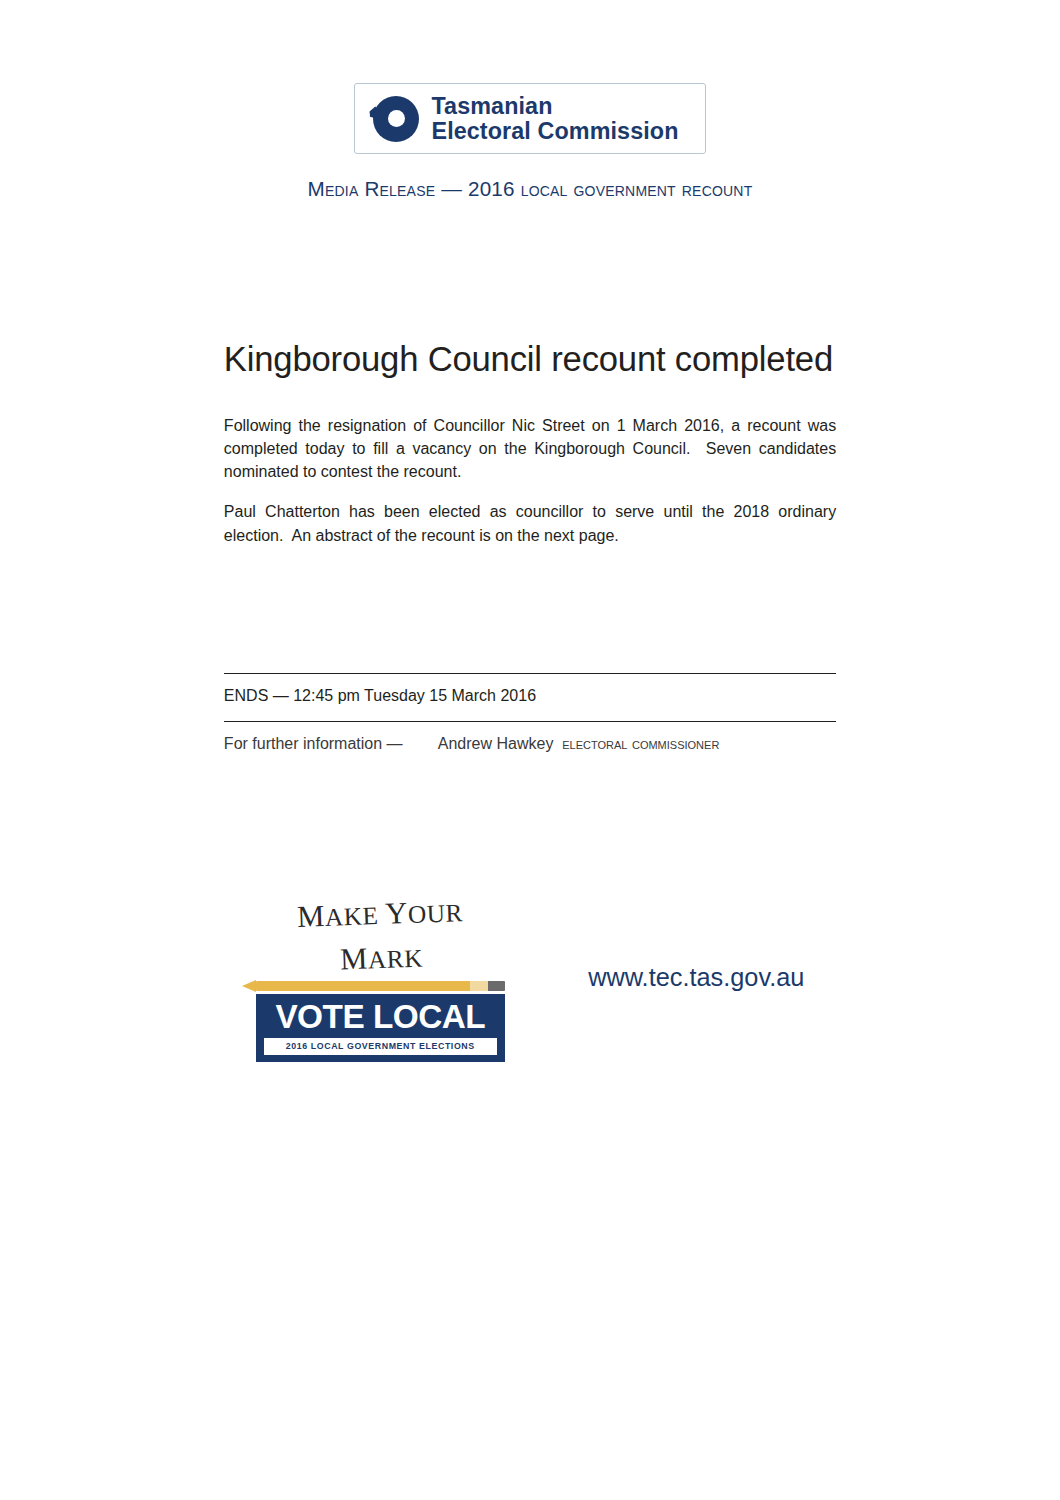Tasmanian
Electoral Commission
MEDIA RELEASE — 2016 LOCAL GOVERNMENT RECOUNT
Kingborough Council recount completed
Following the resignation of Councillor Nic Street on 1 March 2016, a recount was completed today to fill a vacancy on the Kingborough Council. Seven candidates nominated to contest the recount.
Paul Chatterton has been elected as councillor to serve until the 2018 ordinary election. An abstract of the recount is on the next page.
ENDS — 12:45 pm Tuesday 15 March 2016
For further information — Andrew Hawkey ELECTORAL COMMISSIONER
MAKE YOUR MARK
VOTE LOCAL
2016 Local Government Elections
www.tec.tas.gov.au